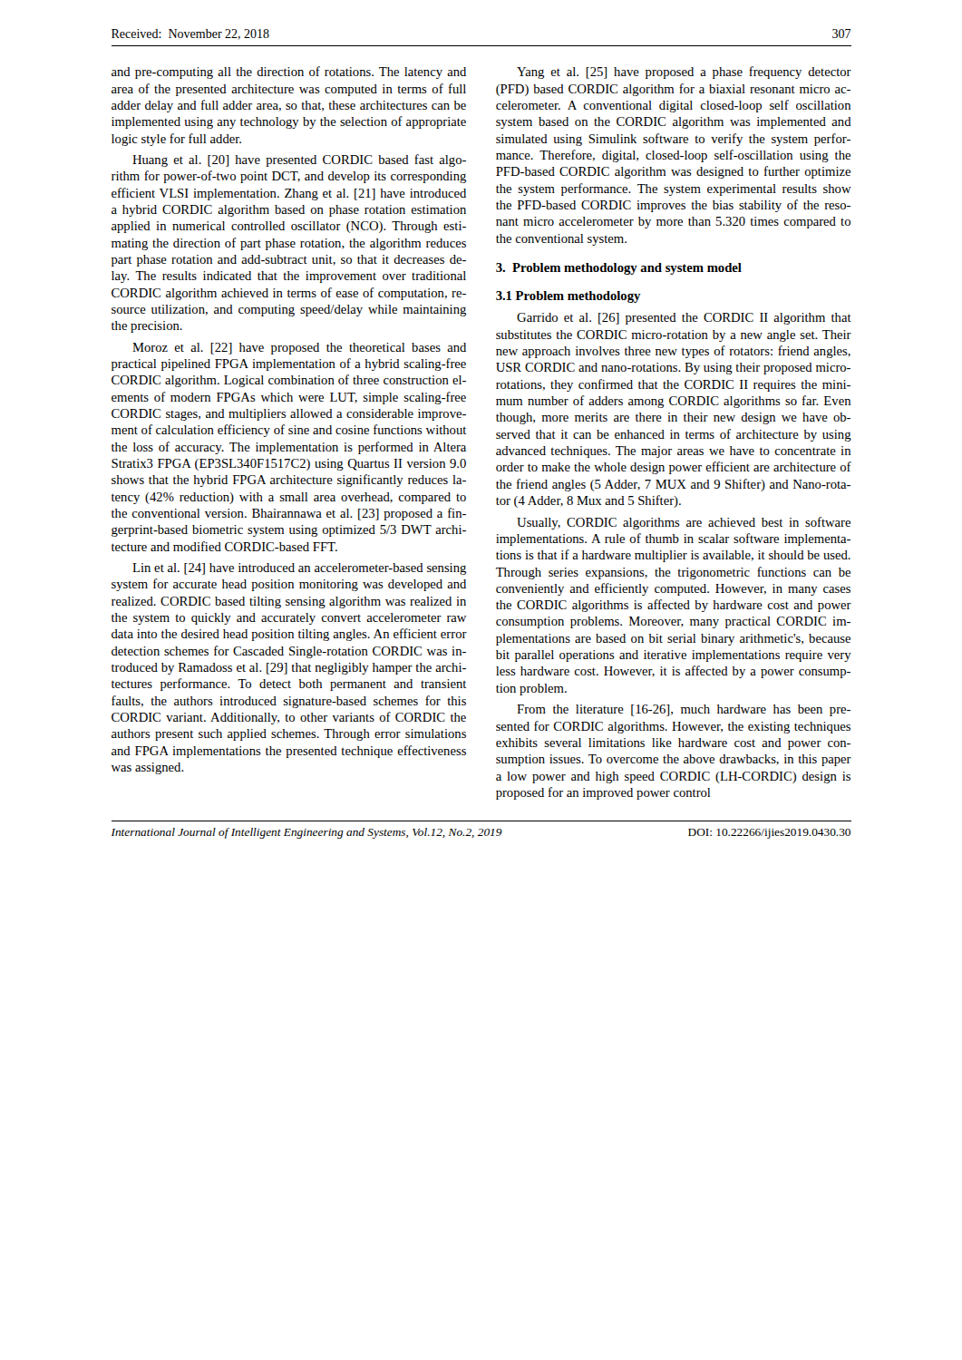Received: November 22, 2018 307
and pre-computing all the direction of rotations. The latency and area of the presented architecture was computed in terms of full adder delay and full adder area, so that, these architectures can be implemented using any technology by the selection of appropriate logic style for full adder.
Huang et al. [20] have presented CORDIC based fast algorithm for power-of-two point DCT, and develop its corresponding efficient VLSI implementation. Zhang et al. [21] have introduced a hybrid CORDIC algorithm based on phase rotation estimation applied in numerical controlled oscillator (NCO). Through estimating the direction of part phase rotation, the algorithm reduces part phase rotation and add-subtract unit, so that it decreases delay. The results indicated that the improvement over traditional CORDIC algorithm achieved in terms of ease of computation, resource utilization, and computing speed/delay while maintaining the precision.
Moroz et al. [22] have proposed the theoretical bases and practical pipelined FPGA implementation of a hybrid scaling-free CORDIC algorithm. Logical combination of three construction elements of modern FPGAs which were LUT, simple scaling-free CORDIC stages, and multipliers allowed a considerable improvement of calculation efficiency of sine and cosine functions without the loss of accuracy. The implementation is performed in Altera Stratix3 FPGA (EP3SL340F1517C2) using Quartus II version 9.0 shows that the hybrid FPGA architecture significantly reduces latency (42% reduction) with a small area overhead, compared to the conventional version. Bhairannawa et al. [23] proposed a fingerprint-based biometric system using optimized 5/3 DWT architecture and modified CORDIC-based FFT.
Lin et al. [24] have introduced an accelerometer-based sensing system for accurate head position monitoring was developed and realized. CORDIC based tilting sensing algorithm was realized in the system to quickly and accurately convert accelerometer raw data into the desired head position tilting angles. An efficient error detection schemes for Cascaded Single-rotation CORDIC was introduced by Ramadoss et al. [29] that negligibly hamper the architectures performance. To detect both permanent and transient faults, the authors introduced signature-based schemes for this CORDIC variant. Additionally, to other variants of CORDIC the authors present such applied schemes. Through error simulations and FPGA implementations the presented technique effectiveness was assigned.
Yang et al. [25] have proposed a phase frequency detector (PFD) based CORDIC algorithm for a biaxial resonant micro accelerometer. A conventional digital closed-loop self oscillation system based on the CORDIC algorithm was implemented and simulated using Simulink software to verify the system performance. Therefore, digital, closed-loop self-oscillation using the PFD-based CORDIC algorithm was designed to further optimize the system performance. The system experimental results show the PFD-based CORDIC improves the bias stability of the resonant micro accelerometer by more than 5.320 times compared to the conventional system.
3. Problem methodology and system model
3.1 Problem methodology
Garrido et al. [26] presented the CORDIC II algorithm that substitutes the CORDIC micro-rotation by a new angle set. Their new approach involves three new types of rotators: friend angles, USR CORDIC and nano-rotations. By using their proposed micro-rotations, they confirmed that the CORDIC II requires the minimum number of adders among CORDIC algorithms so far. Even though, more merits are there in their new design we have observed that it can be enhanced in terms of architecture by using advanced techniques. The major areas we have to concentrate in order to make the whole design power efficient are architecture of the friend angles (5 Adder, 7 MUX and 9 Shifter) and Nano-rotator (4 Adder, 8 Mux and 5 Shifter).
Usually, CORDIC algorithms are achieved best in software implementations. A rule of thumb in scalar software implementations is that if a hardware multiplier is available, it should be used. Through series expansions, the trigonometric functions can be conveniently and efficiently computed. However, in many cases the CORDIC algorithms is affected by hardware cost and power consumption problems. Moreover, many practical CORDIC implementations are based on bit serial binary arithmetic's, because bit parallel operations and iterative implementations require very less hardware cost. However, it is affected by a power consumption problem.
From the literature [16-26], much hardware has been presented for CORDIC algorithms. However, the existing techniques exhibits several limitations like hardware cost and power consumption issues. To overcome the above drawbacks, in this paper a low power and high speed CORDIC (LH-CORDIC) design is proposed for an improved power control
International Journal of Intelligent Engineering and Systems, Vol.12, No.2, 2019 DOI: 10.22266/ijies2019.0430.30